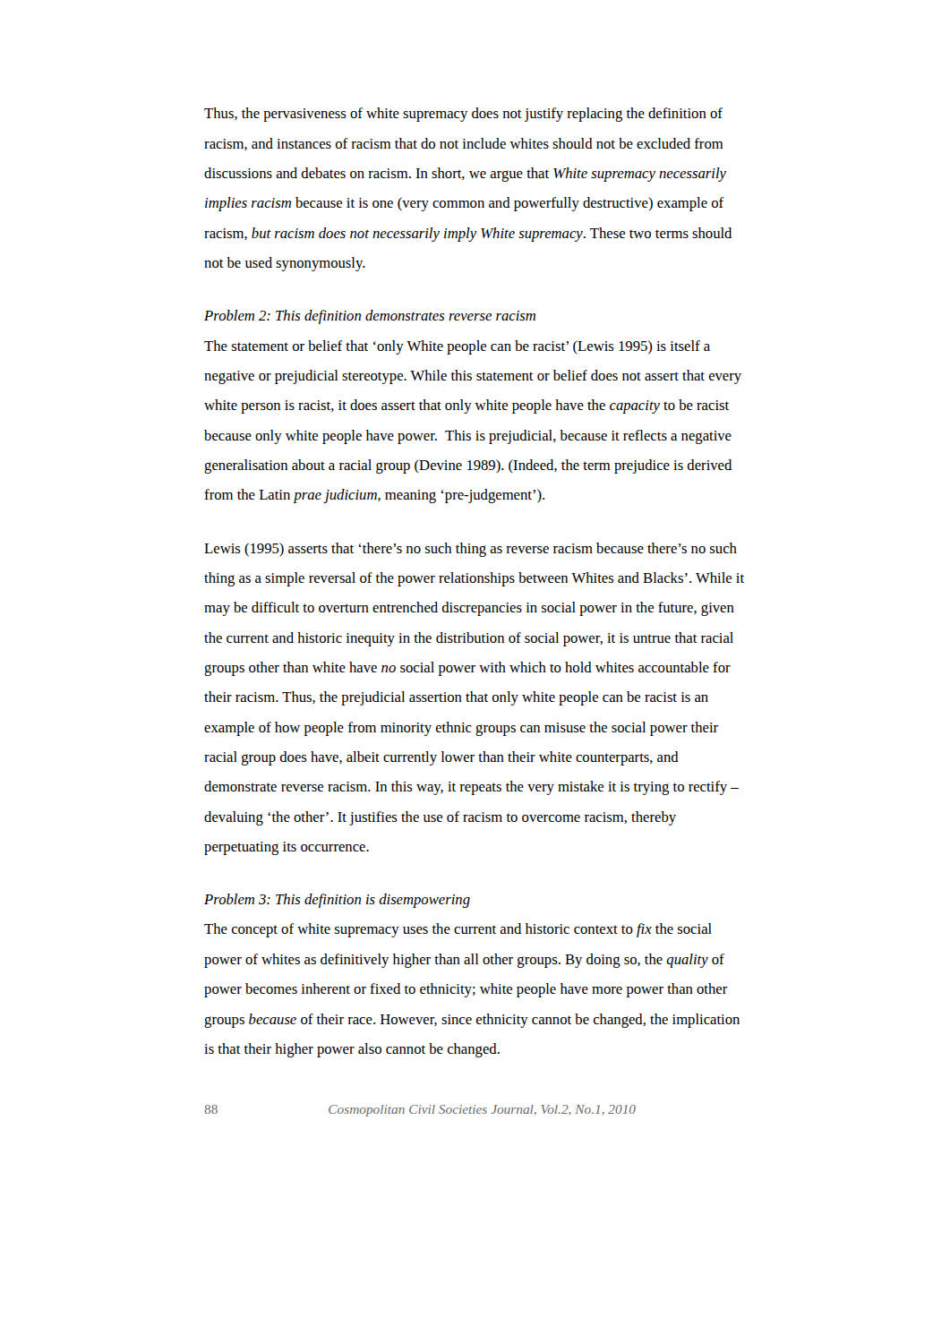Thus, the pervasiveness of white supremacy does not justify replacing the definition of racism, and instances of racism that do not include whites should not be excluded from discussions and debates on racism. In short, we argue that White supremacy necessarily implies racism because it is one (very common and powerfully destructive) example of racism, but racism does not necessarily imply White supremacy. These two terms should not be used synonymously.
Problem 2: This definition demonstrates reverse racism
The statement or belief that ‘only White people can be racist’ (Lewis 1995) is itself a negative or prejudicial stereotype. While this statement or belief does not assert that every white person is racist, it does assert that only white people have the capacity to be racist because only white people have power. This is prejudicial, because it reflects a negative generalisation about a racial group (Devine 1989). (Indeed, the term prejudice is derived from the Latin prae judicium, meaning ‘pre-judgement’).
Lewis (1995) asserts that ‘there’s no such thing as reverse racism because there’s no such thing as a simple reversal of the power relationships between Whites and Blacks’. While it may be difficult to overturn entrenched discrepancies in social power in the future, given the current and historic inequity in the distribution of social power, it is untrue that racial groups other than white have no social power with which to hold whites accountable for their racism. Thus, the prejudicial assertion that only white people can be racist is an example of how people from minority ethnic groups can misuse the social power their racial group does have, albeit currently lower than their white counterparts, and demonstrate reverse racism. In this way, it repeats the very mistake it is trying to rectify – devaluing ‘the other’. It justifies the use of racism to overcome racism, thereby perpetuating its occurrence.
Problem 3: This definition is disempowering
The concept of white supremacy uses the current and historic context to fix the social power of whites as definitively higher than all other groups. By doing so, the quality of power becomes inherent or fixed to ethnicity; white people have more power than other groups because of their race. However, since ethnicity cannot be changed, the implication is that their higher power also cannot be changed.
88
Cosmopolitan Civil Societies Journal, Vol.2, No.1, 2010